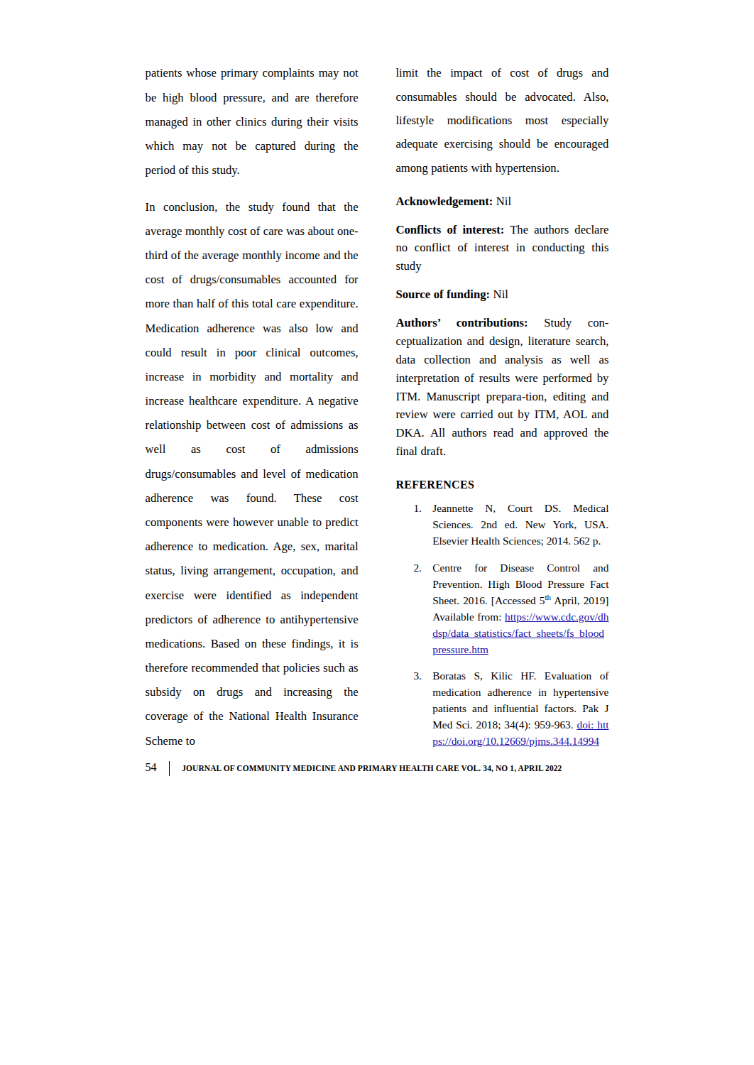patients whose primary complaints may not be high blood pressure, and are therefore managed in other clinics during their visits which may not be captured during the period of this study.
In conclusion, the study found that the average monthly cost of care was about one-third of the average monthly income and the cost of drugs/consumables accounted for more than half of this total care expenditure. Medication adherence was also low and could result in poor clinical outcomes, increase in morbidity and mortality and increase healthcare expenditure. A negative relationship between cost of admissions as well as cost of admissions drugs/consumables and level of medication adherence was found. These cost components were however unable to predict adherence to medication. Age, sex, marital status, living arrangement, occupation, and exercise were identified as independent predictors of adherence to antihypertensive medications. Based on these findings, it is therefore recommended that policies such as subsidy on drugs and increasing the coverage of the National Health Insurance Scheme to
limit the impact of cost of drugs and consumables should be advocated. Also, lifestyle modifications most especially adequate exercising should be encouraged among patients with hypertension.
Acknowledgement: Nil
Conflicts of interest: The authors declare no conflict of interest in conducting this study
Source of funding: Nil
Authors’ contributions: Study con-ceptualization and design, literature search, data collection and analysis as well as interpretation of results were performed by ITM. Manuscript prepara-tion, editing and review were carried out by ITM, AOL and DKA. All authors read and approved the final draft.
REFERENCES
Jeannette N, Court DS. Medical Sciences. 2nd ed. New York, USA. Elsevier Health Sciences; 2014. 562 p.
Centre for Disease Control and Prevention. High Blood Pressure Fact Sheet. 2016. [Accessed 5th April, 2019] Available from: https://www.cdc.gov/dhdsp/data_statistics/fact_sheets/fs_bloodpressure.htm
Boratas S, Kilic HF. Evaluation of medication adherence in hypertensive patients and influential factors. Pak J Med Sci. 2018; 34(4): 959-963. doi: https://doi.org/10.12669/pjms.344.14994
54 JOURNAL OF COMMUNITY MEDICINE AND PRIMARY HEALTH CARE VOL. 34, NO 1, APRIL 2022